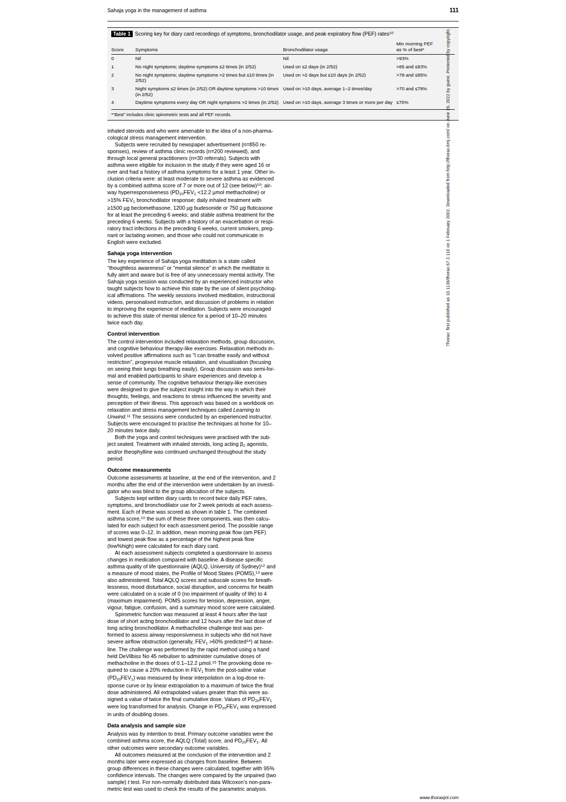Thorax: first published as 10.1136/thorax.57.2.110 on 1 February 2002. Downloaded from http://thorax.bmj.com/ on June 26, 2022 by guest. Protected by copyright.
Sahaja yoga in the management of asthma
111
Table 1 Scoring key for diary card recordings of symptoms, bronchodilator usage, and peak expiratory flow (PEF) rates10
| Score | Symptoms | Bronchodilator usage | Min morning PEF as % of best* |
| --- | --- | --- | --- |
| 0 | Nil | Nil | >93% |
| 1 | No night symptoms; daytime symptoms ≤2 times (in 2/52) | Used on ≤2 days (in 2/52) | >85 and ≤93% |
| 2 | No night symptoms; daytime symptoms >2 times but ≤10 times (in 2/52) | Used on >2 days but ≤10 days (in 2/52) | >78 and ≤85% |
| 3 | Night symptoms ≤2 times (in 2/52) OR daytime symptoms >10 times (in 2/52) | Used on >10 days, average 1–2 times/day | >70 and ≤78% |
| 4 | Daytime symptoms every day OR night symptoms >2 times (in 2/52) | Used on >10 days, average 3 times or more per day | ≤70% |
*“Best” includes clinic spirometric tests and all PEF records.
inhaled steroids and who were amenable to the idea of a non-pharmacological stress management intervention.
Subjects were recruited by newspaper advertisement (n=850 responses), review of asthma clinic records (n=200 reviewed), and through local general practitioners (n=30 referrals). Subjects with asthma were eligible for inclusion in the study if they were aged 16 or over and had a history of asthma symptoms for a least 1 year. Other inclusion criteria were: at least moderate to severe asthma as evidenced by a combined asthma score of 7 or more out of 12 (see below)10; airway hyperresponsiveness (PD20FEV1 <12.2 µmol methacholine) or >15% FEV1 bronchodilator response; daily inhaled treatment with ≥1500 µg beclomethasone, 1200 µg budesonide or 750 µg fluticasone for at least the preceding 6 weeks; and stable asthma treatment for the preceding 6 weeks. Subjects with a history of an exacerbation or respiratory tract infections in the preceding 6 weeks, current smokers, pregnant or lactating women, and those who could not communicate in English were excluded.
Sahaja yoga intervention
The key experience of Sahaja yoga meditation is a state called “thoughtless awareness” or “mental silence” in which the meditator is fully alert and aware but is free of any unnecessary mental activity. The Sahaja yoga session was conducted by an experienced instructor who taught subjects how to achieve this state by the use of silent psychological affirmations. The weekly sessions involved meditation, instructional videos, personalised instruction, and discussion of problems in relation to improving the experience of meditation. Subjects were encouraged to achieve this state of mental silence for a period of 10–20 minutes twice each day.
Control intervention
The control intervention included relaxation methods, group discussion, and cognitive behaviour therapy-like exercises. Relaxation methods involved positive affirmations such as “I can breathe easily and without restriction”, progressive muscle relaxation, and visualisation (focusing on seeing their lungs breathing easily). Group discussion was semi-formal and enabled participants to share experiences and develop a sense of community. The cognitive behaviour therapy-like exercises were designed to give the subject insight into the way in which their thoughts, feelings, and reactions to stress influenced the severity and perception of their illness. This approach was based on a workbook on relaxation and stress management techniques called Learning to Unwind.11 The sessions were conducted by an experienced instructor. Subjects were encouraged to practise the techniques at home for 10–20 minutes twice daily.
Both the yoga and control techniques were practised with the subject seated. Treatment with inhaled steroids, long acting β2 agonists, and/or theophylline was continued unchanged throughout the study period.
Outcome measurements
Outcome assessments at baseline, at the end of the intervention, and 2 months after the end of the intervention were undertaken by an investigator who was blind to the group allocation of the subjects.
Subjects kept written diary cards to record twice daily PEF rates, symptoms, and bronchodilator use for 2 week periods at each assessment. Each of these was scored as shown in table 1. The combined asthma score,10 the sum of these three components, was then calculated for each subject for each assessment period. The possible range of scores was 0–12. In addition, mean morning peak flow (am PEF) and lowest peak flow as a percentage of the highest peak flow (low%high) were calculated for each diary card.
At each assessment subjects completed a questionnaire to assess changes in medication compared with baseline. A disease specific asthma quality of life questionnaire (AQLQ, University of Sydney)12 and a measure of mood states, the Profile of Mood States (POMS),13 were also administered. Total AQLQ scores and subscale scores for breathlessness, mood disturbance, social disruption, and concerns for health were calculated on a scale of 0 (no impairment of quality of life) to 4 (maximum impairment). POMS scores for tension, depression, anger, vigour, fatigue, confusion, and a summary mood score were calculated.
Spirometric function was measured at least 4 hours after the last dose of short acting bronchodilator and 12 hours after the last dose of long acting bronchodilator. A methacholine challenge test was performed to assess airway responsiveness in subjects who did not have severe airflow obstruction (generally, FEV1 >60% predicted14) at baseline. The challenge was performed by the rapid method using a hand held DeVilbiss No 45 nebuliser to administer cumulative doses of methacholine in the doses of 0.1–12.2 µmol.15 The provoking dose required to cause a 20% reduction in FEV1 from the post-saline value (PD20FEV1) was measured by linear interpolation on a log-dose response curve or by linear extrapolation to a maximum of twice the final dose administered. All extrapolated values greater than this were assigned a value of twice the final cumulative dose. Values of PD20FEV1 were log transformed for analysis. Change in PD20FEV1 was expressed in units of doubling doses.
Data analysis and sample size
Analysis was by intention to treat. Primary outcome variables were the combined asthma score, the AQLQ (Total) score, and PD20FEV1. All other outcomes were secondary outcome variables.
All outcomes measured at the conclusion of the intervention and 2 months later were expressed as changes from baseline. Between group differences in these changes were calculated, together with 95% confidence intervals. The changes were compared by the unpaired (two sample) t test. For non-normally distributed data Wilcoxon’s non-parametric test was used to check the results of the parametric analysis.
www.thoraxjnl.com